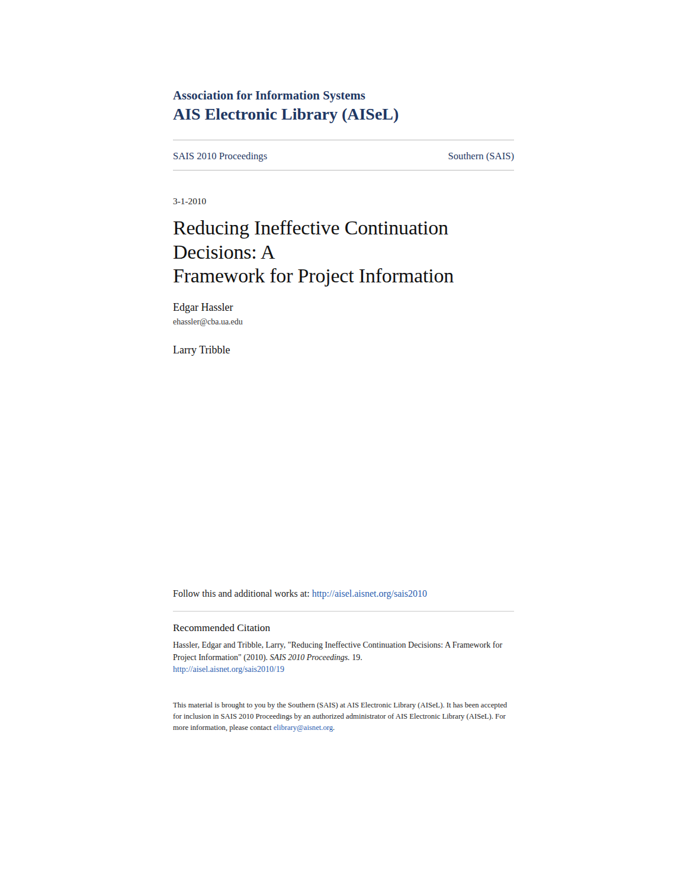Association for Information Systems
AIS Electronic Library (AISeL)
SAIS 2010 Proceedings
Southern (SAIS)
3-1-2010
Reducing Ineffective Continuation Decisions: A
Framework for Project Information
Edgar Hassler
ehassler@cba.ua.edu
Larry Tribble
Follow this and additional works at: http://aisel.aisnet.org/sais2010
Recommended Citation
Hassler, Edgar and Tribble, Larry, "Reducing Ineffective Continuation Decisions: A Framework for Project Information" (2010). SAIS 2010 Proceedings. 19.
http://aisel.aisnet.org/sais2010/19
This material is brought to you by the Southern (SAIS) at AIS Electronic Library (AISeL). It has been accepted for inclusion in SAIS 2010 Proceedings by an authorized administrator of AIS Electronic Library (AISeL). For more information, please contact elibrary@aisnet.org.